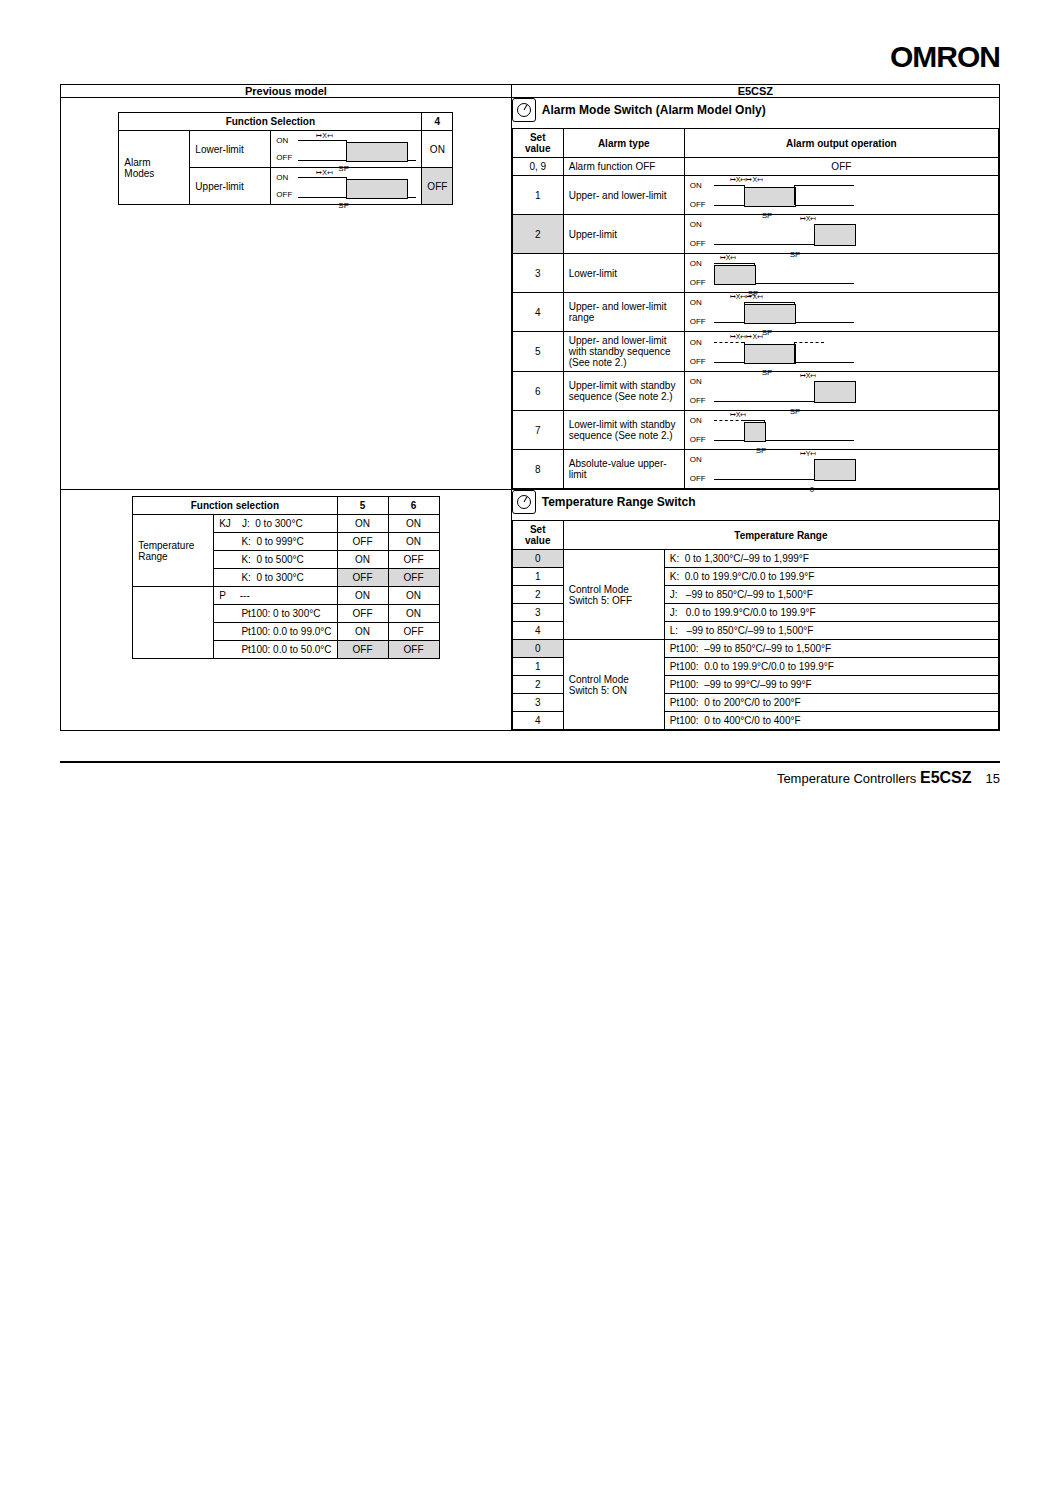OMRON
| Previous model | E5CSZ |
| / Function Selection / 4 / / --- / --- / / Alarm Modes / Lower-limit / ON OFF ↦X↤ SP / ON / / Upper-limit / ON OFF ↦X↤ SP / OFF / | Alarm Mode Switch (Alarm Model Only) / Set value / Alarm type / Alarm output operation / / --- / --- / --- / / 0, 9 / Alarm function OFF / OFF / / 1 / Upper- and lower-limit / ON OFF ↦X↤↦X↤ SP / / 2 / Upper-limit / ON OFF ↦X↤ SP / / 3 / Lower-limit / ON OFF ↦X↤ SP / / 4 / Upper- and lower-limit range / ON OFF ↦X↤↦X↤ SP / / 5 / Upper- and lower-limit with standby sequence (See note 2.) / ON OFF ↦X↤↦X↤ SP / / 6 / Upper-limit with standby sequence (See note 2.) / ON OFF ↦X↤ SP / / 7 / Lower-limit with standby sequence (See note 2.) / ON OFF ↦X↤ SP / / 8 / Absolute-value upper-limit / ON OFF ↦Y↤ 0 / |
| / Function selection / 5 / 6 / / --- / --- / --- / / Temperature Range / KJ J: 0 to 300°C / ON / ON / / K: 0 to 999°C / OFF / ON / / K: 0 to 500°C / ON / OFF / / K: 0 to 300°C / OFF / OFF / / / P --- / ON / ON / / Pt100: 0 to 300°C / OFF / ON / / Pt100: 0.0 to 99.0°C / ON / OFF / / Pt100: 0.0 to 50.0°C / OFF / OFF / | Temperature Range Switch / Set value / Temperature Range / / --- / --- / / 0 / Control Mode Switch 5: OFF / K: 0 to 1,300°C/–99 to 1,999°F / / 1 / K: 0.0 to 199.9°C/0.0 to 199.9°F / / 2 / J: –99 to 850°C/–99 to 1,500°F / / 3 / J: 0.0 to 199.9°C/0.0 to 199.9°F / / 4 / L: –99 to 850°C/–99 to 1,500°F / / 0 / Control Mode Switch 5: ON / Pt100: –99 to 850°C/–99 to 1,500°F / / 1 / Pt100: 0.0 to 199.9°C/0.0 to 199.9°F / / 2 / Pt100: –99 to 99°C/–99 to 99°F / / 3 / Pt100: 0 to 200°C/0 to 200°F / / 4 / Pt100: 0 to 400°C/0 to 400°F / |
Temperature Controllers E5CSZ 15